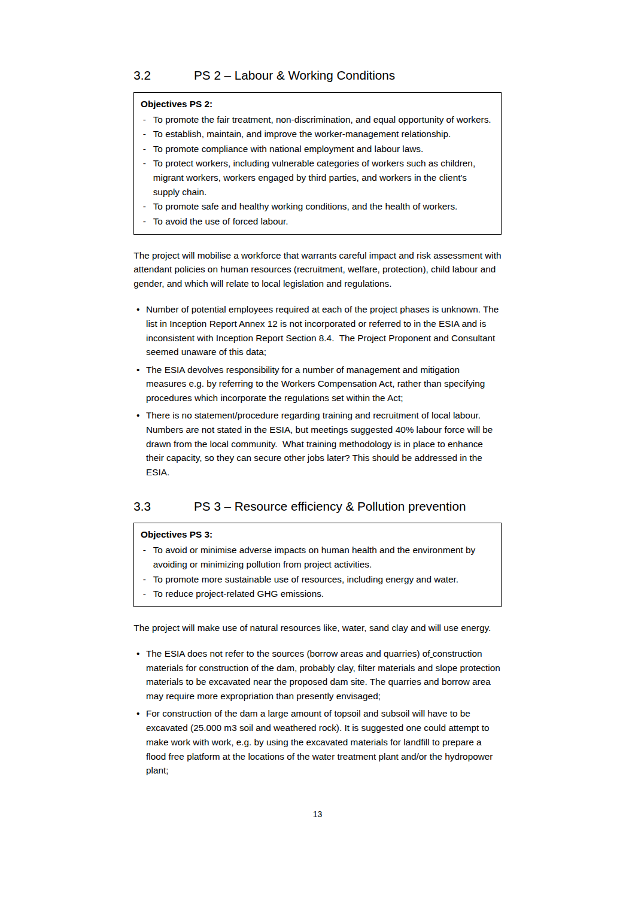3.2 PS 2 – Labour & Working Conditions
Objectives PS 2:
To promote the fair treatment, non-discrimination, and equal opportunity of workers.
To establish, maintain, and improve the worker-management relationship.
To promote compliance with national employment and labour laws.
To protect workers, including vulnerable categories of workers such as children, migrant workers, workers engaged by third parties, and workers in the client's supply chain.
To promote safe and healthy working conditions, and the health of workers.
To avoid the use of forced labour.
The project will mobilise a workforce that warrants careful impact and risk assessment with attendant policies on human resources (recruitment, welfare, protection), child labour and gender, and which will relate to local legislation and regulations.
Number of potential employees required at each of the project phases is unknown. The list in Inception Report Annex 12 is not incorporated or referred to in the ESIA and is inconsistent with Inception Report Section 8.4. The Project Proponent and Consultant seemed unaware of this data;
The ESIA devolves responsibility for a number of management and mitigation measures e.g. by referring to the Workers Compensation Act, rather than specifying procedures which incorporate the regulations set within the Act;
There is no statement/procedure regarding training and recruitment of local labour. Numbers are not stated in the ESIA, but meetings suggested 40% labour force will be drawn from the local community. What training methodology is in place to enhance their capacity, so they can secure other jobs later? This should be addressed in the ESIA.
3.3 PS 3 – Resource efficiency & Pollution prevention
Objectives PS 3:
To avoid or minimise adverse impacts on human health and the environment by avoiding or minimizing pollution from project activities.
To promote more sustainable use of resources, including energy and water.
To reduce project-related GHG emissions.
The project will make use of natural resources like, water, sand clay and will use energy.
The ESIA does not refer to the sources (borrow areas and quarries) of construction materials for construction of the dam, probably clay, filter materials and slope protection materials to be excavated near the proposed dam site. The quarries and borrow area may require more expropriation than presently envisaged;
For construction of the dam a large amount of topsoil and subsoil will have to be excavated (25.000 m3 soil and weathered rock). It is suggested one could attempt to make work with work, e.g. by using the excavated materials for landfill to prepare a flood free platform at the locations of the water treatment plant and/or the hydropower plant;
13